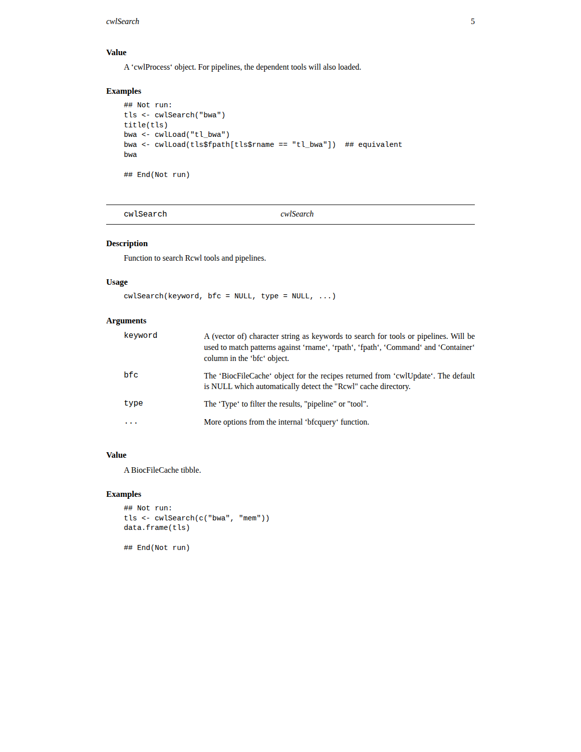cwlSearch 5
Value
A ‘cwlProcess‘ object. For pipelines, the dependent tools will also loaded.
Examples
## Not run: 
tls <- cwlSearch("bwa")
title(tls)
bwa <- cwlLoad("tl_bwa")
bwa <- cwlLoad(tls$fpath[tls$rname == "tl_bwa"])  ## equivalent
bwa

## End(Not run)
cwlSearch cwlSearch
Description
Function to search Rcwl tools and pipelines.
Usage
cwlSearch(keyword, bfc = NULL, type = NULL, ...)
Arguments
keyword
A (vector of) character string as keywords to search for tools or pipelines. Will be used to match patterns against ‘rname‘, ‘rpath‘, ‘fpath‘, ‘Command‘ and ‘Container‘ column in the ‘bfc‘ object.
bfc
The ‘BiocFileCache‘ object for the recipes returned from ‘cwlUpdate‘. The default is NULL which automatically detect the "Rcwl" cache directory.
type
The ‘Type‘ to filter the results, "pipeline" or "tool".
...
More options from the internal ‘bfcquery‘ function.
Value
A BiocFileCache tibble.
Examples
## Not run: 
tls <- cwlSearch(c("bwa", "mem"))
data.frame(tls)

## End(Not run)